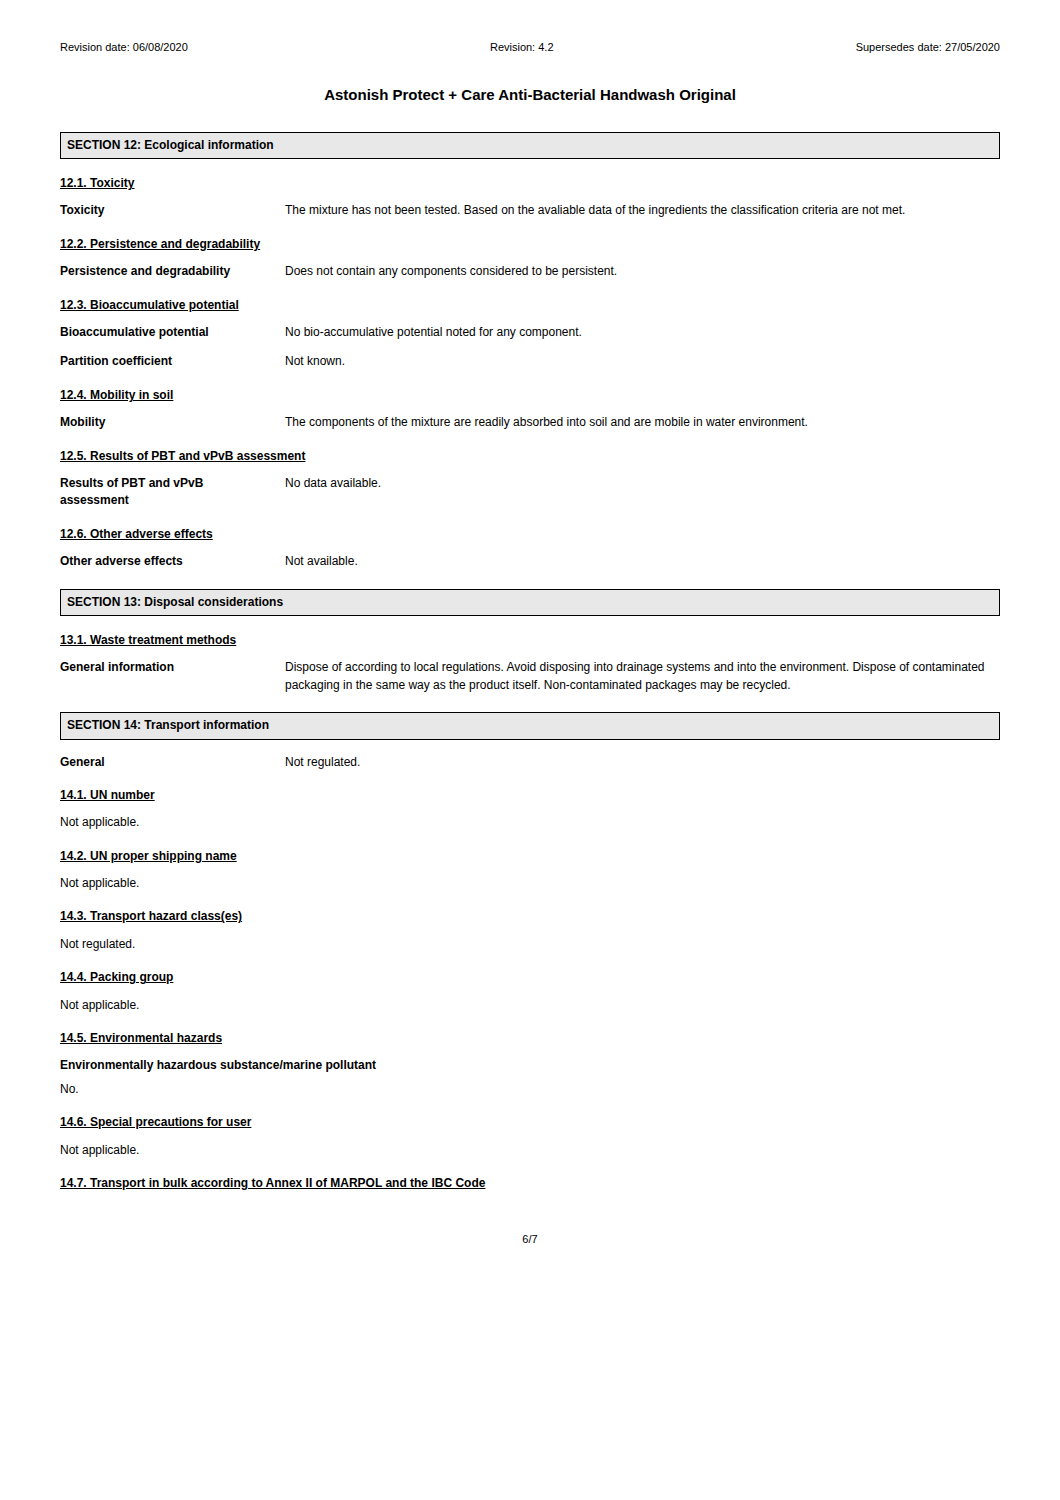Revision date: 06/08/2020 Revision: 4.2 Supersedes date: 27/05/2020
Astonish Protect + Care Anti-Bacterial Handwash Original
SECTION 12: Ecological information
12.1. Toxicity
Toxicity
The mixture has not been tested. Based on the avaliable data of the ingredients the classification criteria are not met.
12.2. Persistence and degradability
Persistence and degradability
Does not contain any components considered to be persistent.
12.3. Bioaccumulative potential
Bioaccumulative potential
No bio-accumulative potential noted for any component.
Partition coefficient
Not known.
12.4. Mobility in soil
Mobility
The components of the mixture are readily absorbed into soil and are mobile in water environment.
12.5. Results of PBT and vPvB assessment
Results of PBT and vPvB assessment
No data available.
12.6. Other adverse effects
Other adverse effects
Not available.
SECTION 13: Disposal considerations
13.1. Waste treatment methods
General information
Dispose of according to local regulations. Avoid disposing into drainage systems and into the environment. Dispose of contaminated packaging in the same way as the product itself. Non-contaminated packages may be recycled.
SECTION 14: Transport information
General
Not regulated.
14.1. UN number
Not applicable.
14.2. UN proper shipping name
Not applicable.
14.3. Transport hazard class(es)
Not regulated.
14.4. Packing group
Not applicable.
14.5. Environmental hazards
Environmentally hazardous substance/marine pollutant
No.
14.6. Special precautions for user
Not applicable.
14.7. Transport in bulk according to Annex II of MARPOL and the IBC Code
6/7